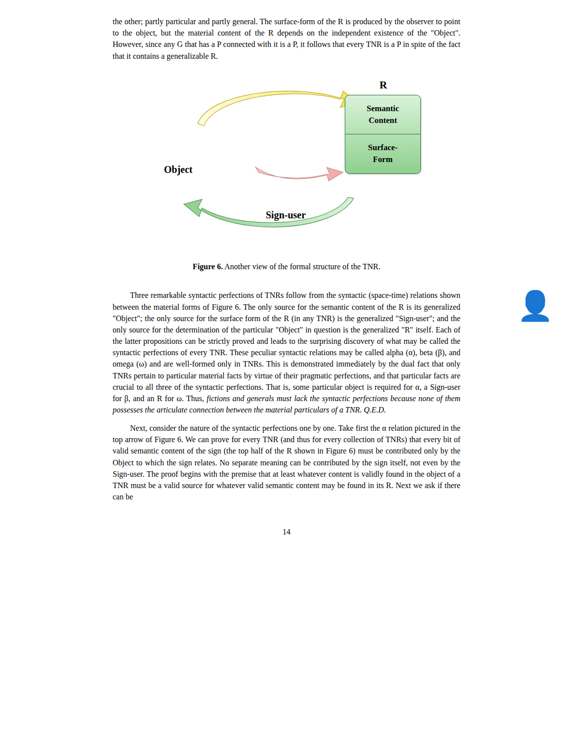the other; partly particular and partly general. The surface-form of the R is produced by the observer to point to the object, but the material content of the R depends on the independent existence of the "Object". However, since any G that has a P connected with it is a P, it follows that every TNR is a P in spite of the fact that it contains a generalizable R.
R
Semantic
Content
Surface-
Form
Object 👤 Sign-user
Figure 6. Another view of the formal structure of the TNR.
Three remarkable syntactic perfections of TNRs follow from the syntactic (space-time) relations shown between the material forms of Figure 6. The only source for the semantic content of the R is its generalized "Object"; the only source for the surface form of the R (in any TNR) is the generalized "Sign-user"; and the only source for the determination of the particular "Object" in question is the generalized "R" itself. Each of the latter propositions can be strictly proved and leads to the surprising discovery of what may be called the syntactic perfections of every TNR. These peculiar syntactic relations may be called alpha (α), beta (β), and omega (ω) and are well-formed only in TNRs. This is demonstrated immediately by the dual fact that only TNRs pertain to particular material facts by virtue of their pragmatic perfections, and that particular facts are crucial to all three of the syntactic perfections. That is, some particular object is required for α, a Sign-user for β, and an R for ω. Thus, fictions and generals must lack the syntactic perfections because none of them possesses the articulate connection between the material particulars of a TNR. Q.E.D.
Next, consider the nature of the syntactic perfections one by one. Take first the α relation pictured in the top arrow of Figure 6. We can prove for every TNR (and thus for every collection of TNRs) that every bit of valid semantic content of the sign (the top half of the R shown in Figure 6) must be contributed only by the Object to which the sign relates. No separate meaning can be contributed by the sign itself, not even by the Sign-user. The proof begins with the premise that at least whatever content is validly found in the object of a TNR must be a valid source for whatever valid semantic content may be found in its R. Next we ask if there can be
14